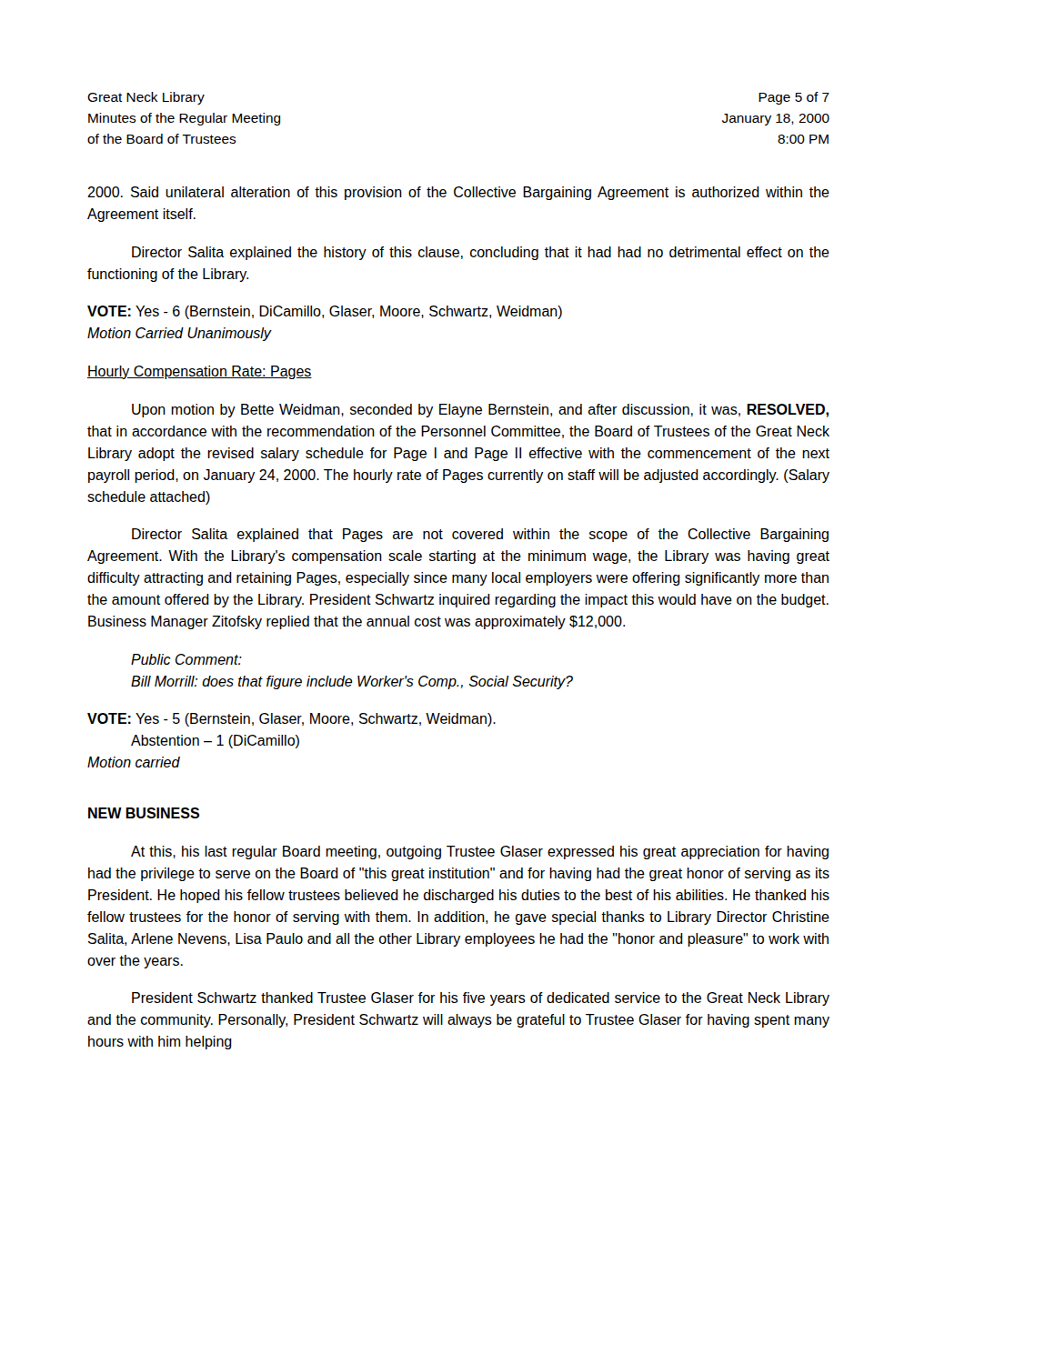| Great Neck Library | Page 5 of 7 |
| Minutes of the Regular Meeting | January 18, 2000 |
| of the Board of Trustees | 8:00 PM |
2000. Said unilateral alteration of this provision of the Collective Bargaining Agreement is authorized within the Agreement itself.
Director Salita explained the history of this clause, concluding that it had had no detrimental effect on the functioning of the Library.
VOTE: Yes - 6 (Bernstein, DiCamillo, Glaser, Moore, Schwartz, Weidman)
Motion Carried Unanimously
Hourly Compensation Rate: Pages
Upon motion by Bette Weidman, seconded by Elayne Bernstein, and after discussion, it was, RESOLVED, that in accordance with the recommendation of the Personnel Committee, the Board of Trustees of the Great Neck Library adopt the revised salary schedule for Page I and Page II effective with the commencement of the next payroll period, on January 24, 2000. The hourly rate of Pages currently on staff will be adjusted accordingly. (Salary schedule attached)
Director Salita explained that Pages are not covered within the scope of the Collective Bargaining Agreement. With the Library's compensation scale starting at the minimum wage, the Library was having great difficulty attracting and retaining Pages, especially since many local employers were offering significantly more than the amount offered by the Library. President Schwartz inquired regarding the impact this would have on the budget. Business Manager Zitofsky replied that the annual cost was approximately $12,000.
Public Comment:
Bill Morrill: does that figure include Worker's Comp., Social Security?
VOTE: Yes - 5 (Bernstein, Glaser, Moore, Schwartz, Weidman).
Abstention – 1 (DiCamillo)
Motion carried
NEW BUSINESS
At this, his last regular Board meeting, outgoing Trustee Glaser expressed his great appreciation for having had the privilege to serve on the Board of "this great institution" and for having had the great honor of serving as its President. He hoped his fellow trustees believed he discharged his duties to the best of his abilities. He thanked his fellow trustees for the honor of serving with them. In addition, he gave special thanks to Library Director Christine Salita, Arlene Nevens, Lisa Paulo and all the other Library employees he had the "honor and pleasure" to work with over the years.
President Schwartz thanked Trustee Glaser for his five years of dedicated service to the Great Neck Library and the community. Personally, President Schwartz will always be grateful to Trustee Glaser for having spent many hours with him helping